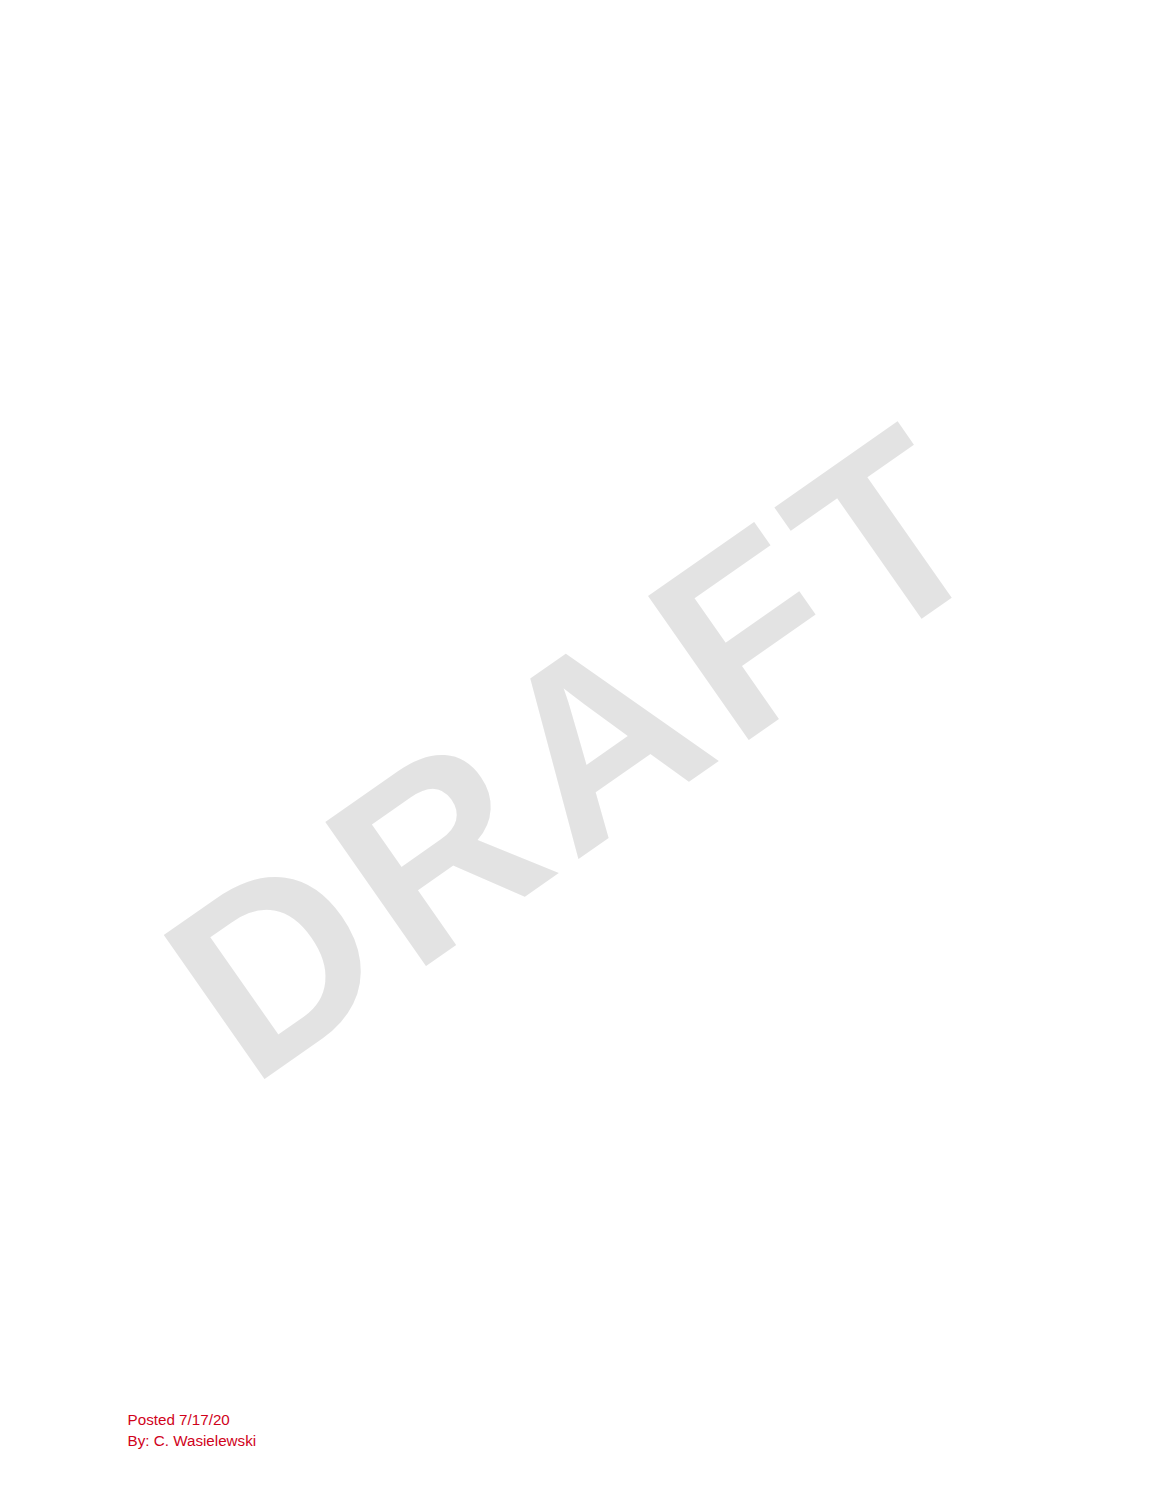DRAFT
Posted 7/17/20
By: C. Wasielewski